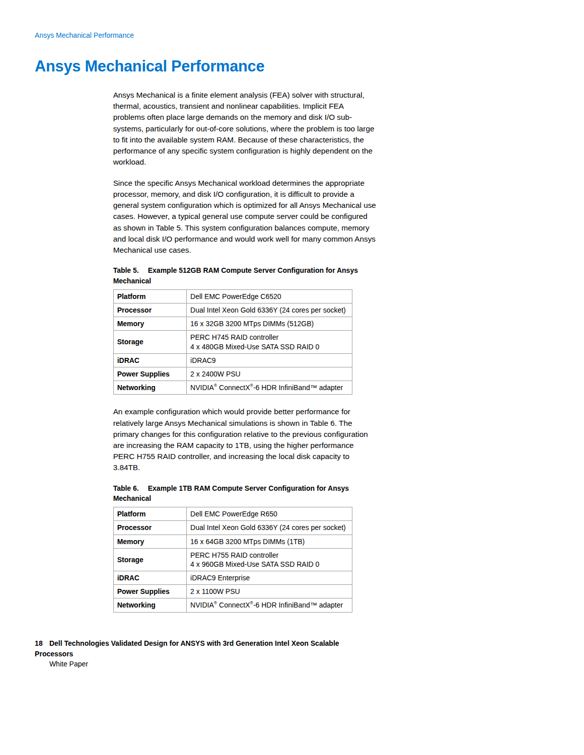Ansys Mechanical Performance
Ansys Mechanical Performance
Ansys Mechanical is a finite element analysis (FEA) solver with structural, thermal, acoustics, transient and nonlinear capabilities. Implicit FEA problems often place large demands on the memory and disk I/O sub-systems, particularly for out-of-core solutions, where the problem is too large to fit into the available system RAM. Because of these characteristics, the performance of any specific system configuration is highly dependent on the workload.
Since the specific Ansys Mechanical workload determines the appropriate processor, memory, and disk I/O configuration, it is difficult to provide a general system configuration which is optimized for all Ansys Mechanical use cases. However, a typical general use compute server could be configured as shown in Table 5. This system configuration balances compute, memory and local disk I/O performance and would work well for many common Ansys Mechanical use cases.
Table 5. Example 512GB RAM Compute Server Configuration for Ansys Mechanical
| Platform | Dell EMC PowerEdge C6520 |
| Processor | Dual Intel Xeon Gold 6336Y (24 cores per socket) |
| Memory | 16 x 32GB 3200 MTps DIMMs (512GB) |
| Storage | PERC H745 RAID controller 4 x 480GB Mixed-Use SATA SSD RAID 0 |
| iDRAC | iDRAC9 |
| Power Supplies | 2 x 2400W PSU |
| Networking | NVIDIA ® ConnectX ® -6 HDR InfiniBand™ adapter |
An example configuration which would provide better performance for relatively large Ansys Mechanical simulations is shown in Table 6. The primary changes for this configuration relative to the previous configuration are increasing the RAM capacity to 1TB, using the higher performance PERC H755 RAID controller, and increasing the local disk capacity to 3.84TB.
Table 6. Example 1TB RAM Compute Server Configuration for Ansys Mechanical
| Platform | Dell EMC PowerEdge R650 |
| Processor | Dual Intel Xeon Gold 6336Y (24 cores per socket) |
| Memory | 16 x 64GB 3200 MTps DIMMs (1TB) |
| Storage | PERC H755 RAID controller 4 x 960GB Mixed-Use SATA SSD RAID 0 |
| iDRAC | iDRAC9 Enterprise |
| Power Supplies | 2 x 1100W PSU |
| Networking | NVIDIA ® ConnectX ® -6 HDR InfiniBand™ adapter |
18 Dell Technologies Validated Design for ANSYS with 3rd Generation Intel Xeon Scalable Processors
White Paper